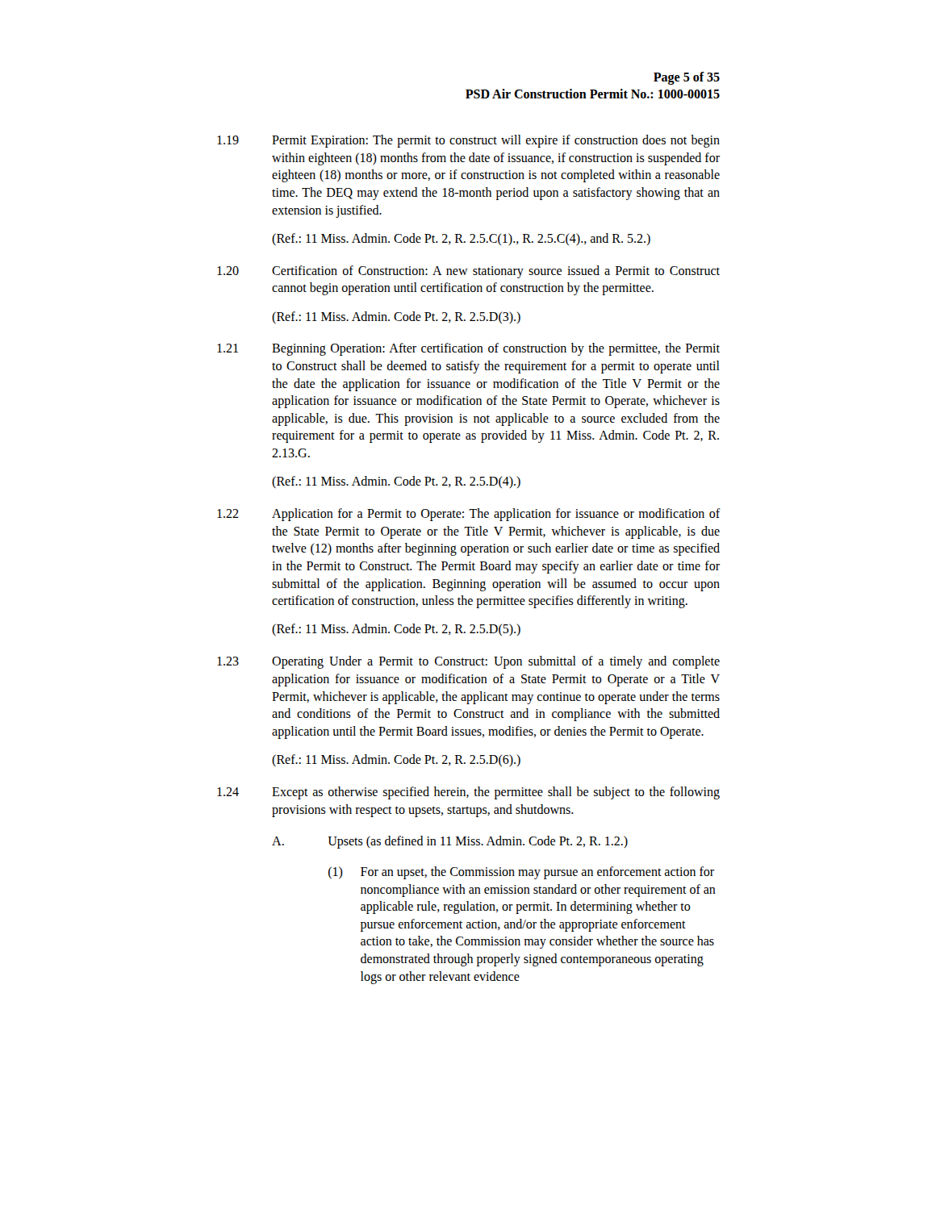Page 5 of 35
PSD Air Construction Permit No.: 1000-00015
1.19
Permit Expiration: The permit to construct will expire if construction does not begin within eighteen (18) months from the date of issuance, if construction is suspended for eighteen (18) months or more, or if construction is not completed within a reasonable time. The DEQ may extend the 18-month period upon a satisfactory showing that an extension is justified.
(Ref.: 11 Miss. Admin. Code Pt. 2, R. 2.5.C(1)., R. 2.5.C(4)., and R. 5.2.)
1.20
Certification of Construction: A new stationary source issued a Permit to Construct cannot begin operation until certification of construction by the permittee.
(Ref.: 11 Miss. Admin. Code Pt. 2, R. 2.5.D(3).)
1.21
Beginning Operation: After certification of construction by the permittee, the Permit to Construct shall be deemed to satisfy the requirement for a permit to operate until the date the application for issuance or modification of the Title V Permit or the application for issuance or modification of the State Permit to Operate, whichever is applicable, is due. This provision is not applicable to a source excluded from the requirement for a permit to operate as provided by 11 Miss. Admin. Code Pt. 2, R. 2.13.G.
(Ref.: 11 Miss. Admin. Code Pt. 2, R. 2.5.D(4).)
1.22
Application for a Permit to Operate: The application for issuance or modification of the State Permit to Operate or the Title V Permit, whichever is applicable, is due twelve (12) months after beginning operation or such earlier date or time as specified in the Permit to Construct. The Permit Board may specify an earlier date or time for submittal of the application. Beginning operation will be assumed to occur upon certification of construction, unless the permittee specifies differently in writing.
(Ref.: 11 Miss. Admin. Code Pt. 2, R. 2.5.D(5).)
1.23
Operating Under a Permit to Construct: Upon submittal of a timely and complete application for issuance or modification of a State Permit to Operate or a Title V Permit, whichever is applicable, the applicant may continue to operate under the terms and conditions of the Permit to Construct and in compliance with the submitted application until the Permit Board issues, modifies, or denies the Permit to Operate.
(Ref.: 11 Miss. Admin. Code Pt. 2, R. 2.5.D(6).)
1.24
Except as otherwise specified herein, the permittee shall be subject to the following provisions with respect to upsets, startups, and shutdowns.
A.
Upsets (as defined in 11 Miss. Admin. Code Pt. 2, R. 1.2.)
(1)
For an upset, the Commission may pursue an enforcement action for noncompliance with an emission standard or other requirement of an applicable rule, regulation, or permit. In determining whether to pursue enforcement action, and/or the appropriate enforcement action to take, the Commission may consider whether the source has demonstrated through properly signed contemporaneous operating logs or other relevant evidence